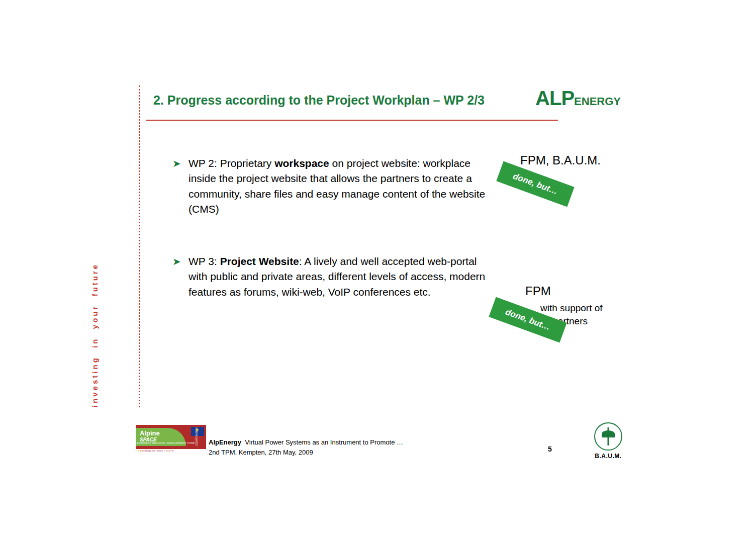investing in your future
2. Progress according to the Project Workplan – WP 2/3
ALP ENERGY
➤ WP 2: Proprietary workspace on project website: workplace inside the project website that allows the partners to create a community, share files and easy manage content of the website (CMS)
➤ WP 3: Project Website: A lively and well accepted web-portal with public and private areas, different levels of access, modern features as forums, wiki-web, VoIP conferences etc.
FPM, B.A.U.M.
FPM
with support of
all partners
done, but…
done, but…
AlpEnergy Virtual Power Systems as an Instrument to Promote …
2nd TPM, Kempten, 27th May, 2009
5
AlpineSPACE
COOPERATION
EUROPEAN REGIONAL DEVELOPMENT FUND
investing in your future
B.A.U.M.